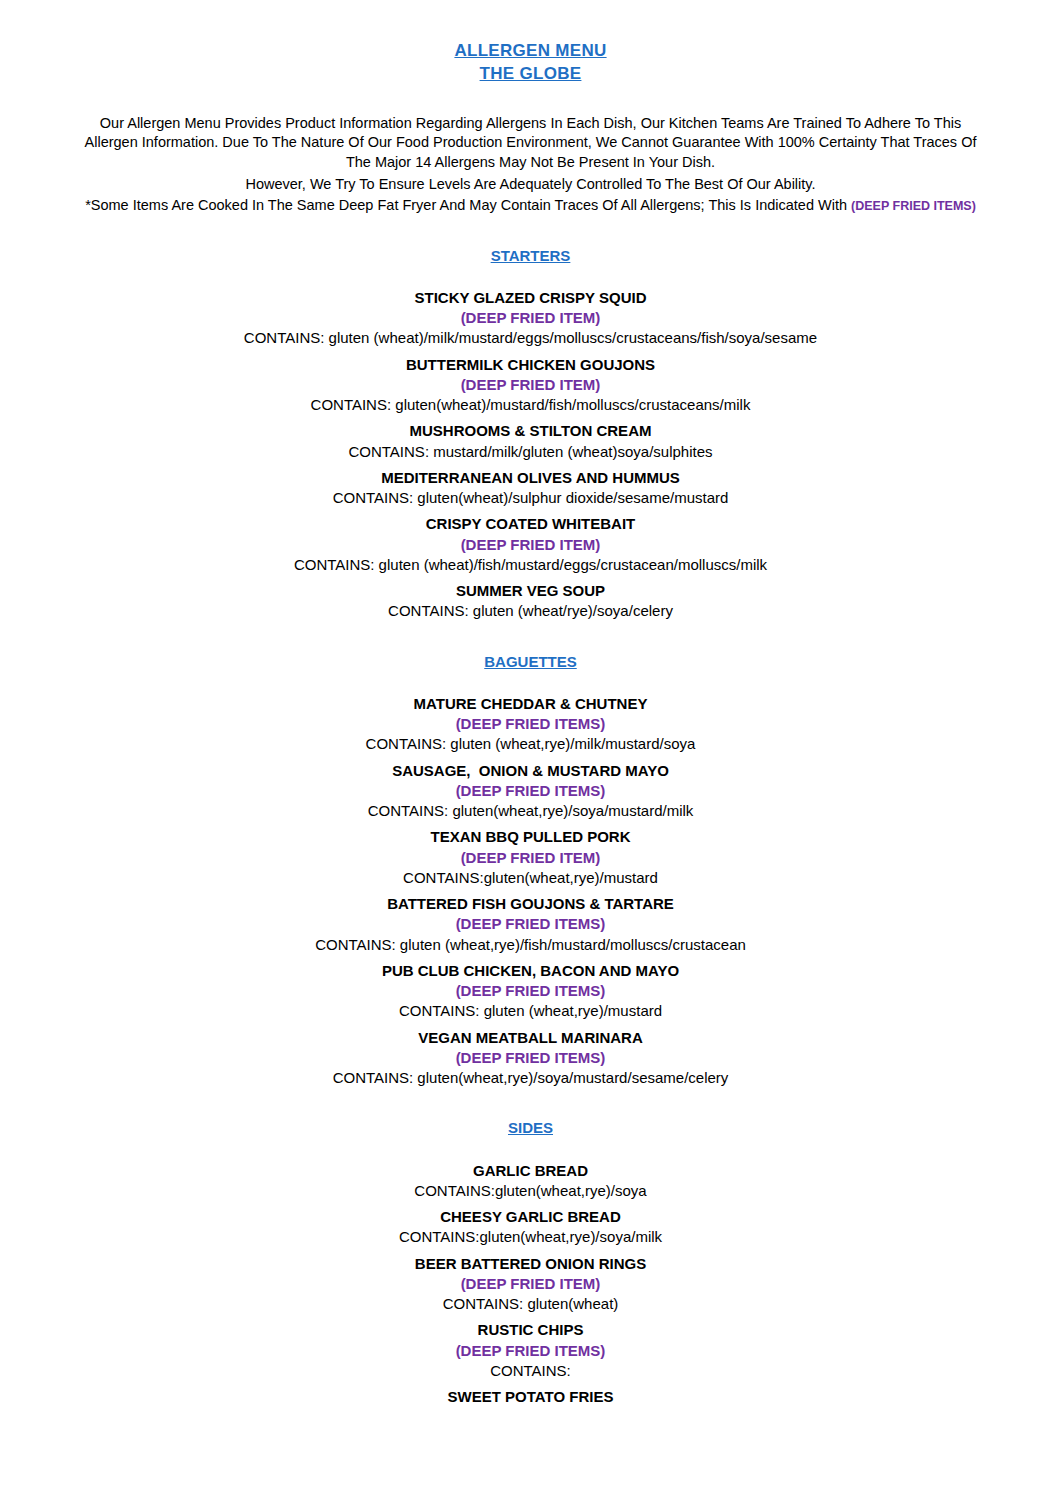ALLERGEN MENU
THE GLOBE
Our Allergen Menu Provides Product Information Regarding Allergens In Each Dish, Our Kitchen Teams Are Trained To Adhere To This Allergen Information. Due To The Nature Of Our Food Production Environment, We Cannot Guarantee With 100% Certainty That Traces Of The Major 14 Allergens May Not Be Present In Your Dish.
However, We Try To Ensure Levels Are Adequately Controlled To The Best Of Our Ability.
*Some Items Are Cooked In The Same Deep Fat Fryer And May Contain Traces Of All Allergens; This Is Indicated With (DEEP FRIED ITEMS)
STARTERS
STICKY GLAZED CRISPY SQUID
(DEEP FRIED ITEM)
CONTAINS: gluten (wheat)/milk/mustard/eggs/molluscs/crustaceans/fish/soya/sesame
BUTTERMILK CHICKEN GOUJONS
(DEEP FRIED ITEM)
CONTAINS: gluten(wheat)/mustard/fish/molluscs/crustaceans/milk
MUSHROOMS & STILTON CREAM
CONTAINS: mustard/milk/gluten (wheat)soya/sulphites
MEDITERRANEAN OLIVES AND HUMMUS
CONTAINS: gluten(wheat)/sulphur dioxide/sesame/mustard
CRISPY COATED WHITEBAIT
(DEEP FRIED ITEM)
CONTAINS: gluten (wheat)/fish/mustard/eggs/crustacean/molluscs/milk
SUMMER VEG SOUP
CONTAINS: gluten (wheat/rye)/soya/celery
BAGUETTES
MATURE CHEDDAR & CHUTNEY
(DEEP FRIED ITEMS)
CONTAINS: gluten (wheat,rye)/milk/mustard/soya
SAUSAGE, ONION & MUSTARD MAYO
(DEEP FRIED ITEMS)
CONTAINS: gluten(wheat,rye)/soya/mustard/milk
TEXAN BBQ PULLED PORK
(DEEP FRIED ITEM)
CONTAINS:gluten(wheat,rye)/mustard
BATTERED FISH GOUJONS & TARTARE
(DEEP FRIED ITEMS)
CONTAINS: gluten (wheat,rye)/fish/mustard/molluscs/crustacean
PUB CLUB CHICKEN, BACON AND MAYO
(DEEP FRIED ITEMS)
CONTAINS: gluten (wheat,rye)/mustard
VEGAN MEATBALL MARINARA
(DEEP FRIED ITEMS)
CONTAINS: gluten(wheat,rye)/soya/mustard/sesame/celery
SIDES
GARLIC BREAD
CONTAINS:gluten(wheat,rye)/soya
CHEESY GARLIC BREAD
CONTAINS:gluten(wheat,rye)/soya/milk
BEER BATTERED ONION RINGS
(DEEP FRIED ITEM)
CONTAINS: gluten(wheat)
RUSTIC CHIPS
(DEEP FRIED ITEMS)
CONTAINS:
SWEET POTATO FRIES